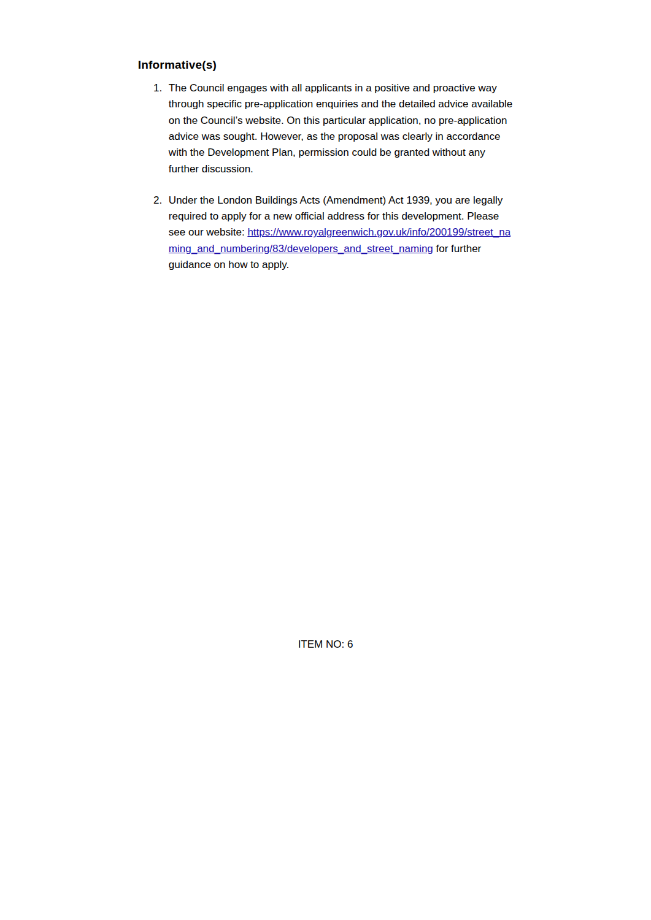Informative(s)
The Council engages with all applicants in a positive and proactive way through specific pre-application enquiries and the detailed advice available on the Council’s website. On this particular application, no pre-application advice was sought. However, as the proposal was clearly in accordance with the Development Plan, permission could be granted without any further discussion.
Under the London Buildings Acts (Amendment) Act 1939, you are legally required to apply for a new official address for this development. Please see our website: https://www.royalgreenwich.gov.uk/info/200199/street_naming_and_numbering/83/developers_and_street_naming for further guidance on how to apply.
ITEM NO: 6